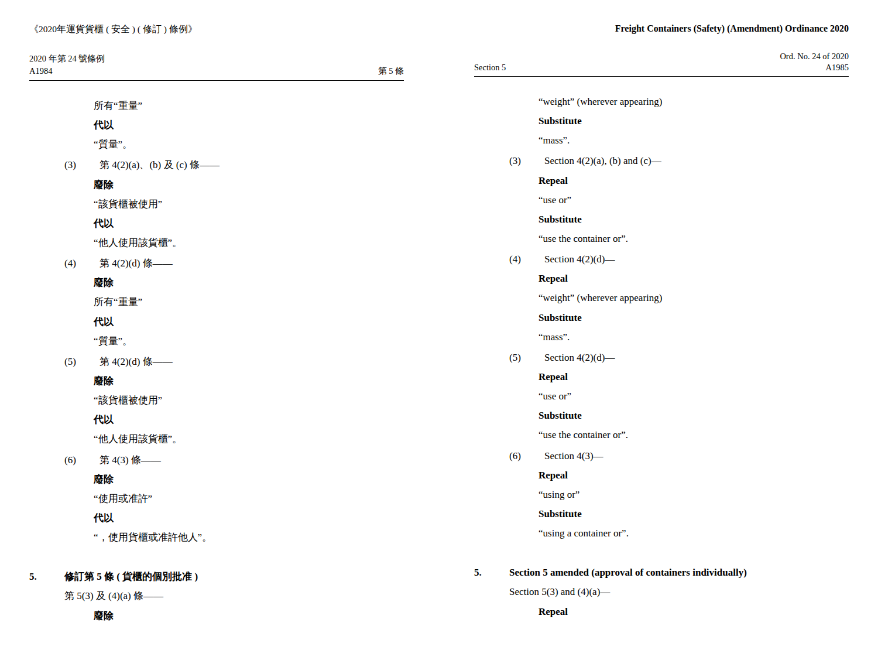《2020年運貨貨櫃 ( 安全 ) ( 修訂 ) 條例》
2020 年第 24 號條例
A1984 第 5 條
所有“重量”
代以
“質量”。
(3)
第 4(2)(a)、(b) 及 (c) 條——
廢除
“該貨櫃被使用”
代以
“他人使用該貨櫃”。
(4)
第 4(2)(d) 條——
廢除
所有“重量”
代以
“質量”。
(5)
第 4(2)(d) 條——
廢除
“該貨櫃被使用”
代以
“他人使用該貨櫃”。
(6)
第 4(3) 條——
廢除
“使用或准許”
代以
“，使用貨櫃或准許他人”。
5.
修訂第 5 條 ( 貨櫃的個別批准 )
第 5(3) 及 (4)(a) 條——
廢除
Freight Containers (Safety) (Amendment) Ordinance 2020
Ord. No. 24 of 2020
Section 5 A1985
“weight” (wherever appearing)
Substitute
“mass”.
(3)
Section 4(2)(a), (b) and (c)—
Repeal
“use or”
Substitute
“use the container or”.
(4)
Section 4(2)(d)—
Repeal
“weight” (wherever appearing)
Substitute
“mass”.
(5)
Section 4(2)(d)—
Repeal
“use or”
Substitute
“use the container or”.
(6)
Section 4(3)—
Repeal
“using or”
Substitute
“using a container or”.
5.
Section 5 amended (approval of containers individually)
Section 5(3) and (4)(a)—
Repeal